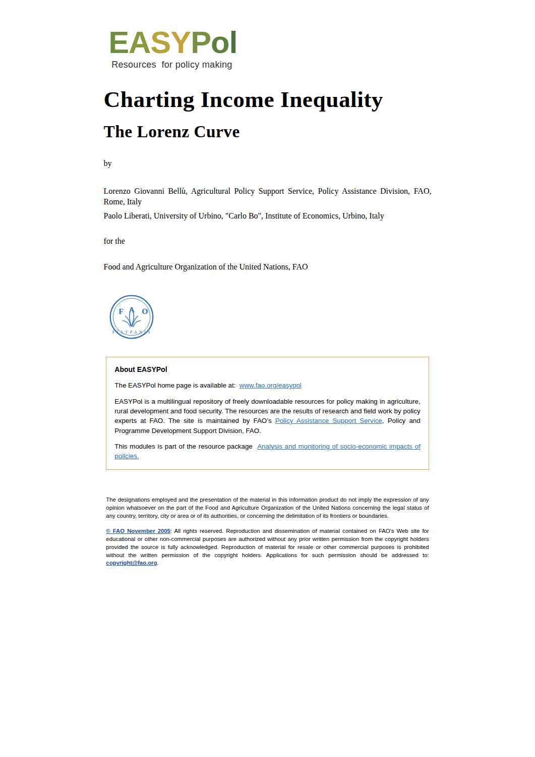EASYPol
Resources for policy making
Charting Income Inequality
The Lorenz Curve
by
Lorenzo Giovanni Bellù, Agricultural Policy Support Service, Policy Assistance Division, FAO, Rome, Italy
Paolo Liberati, University of Urbino, "Carlo Bo", Institute of Economics, Urbino, Italy
for the
Food and Agriculture Organization of the United Nations, FAO
F O A F I A T P A N I S
About EASYPol
The EASYPol home page is available at: www.fao.org/easypol
EASYPol is a multilingual repository of freely downloadable resources for policy making in agriculture, rural development and food security. The resources are the results of research and field work by policy experts at FAO. The site is maintained by FAO’s Policy Assistance Support Service, Policy and Programme Development Support Division, FAO.
This modules is part of the resource package Analysis and monitoring of socio-economic impacts of policies.
The designations employed and the presentation of the material in this information product do not imply the expression of any opinion whatsoever on the part of the Food and Agriculture Organization of the United Nations concerning the legal status of any country, territory, city or area or of its authorities, or concerning the delimitation of its frontiers or boundaries.
© FAO November 2005: All rights reserved. Reproduction and dissemination of material contained on FAO's Web site for educational or other non-commercial purposes are authorized without any prior written permission from the copyright holders provided the source is fully acknowledged. Reproduction of material for resale or other commercial purposes is prohibited without the written permission of the copyright holders. Applications for such permission should be addressed to: copyright@fao.org.